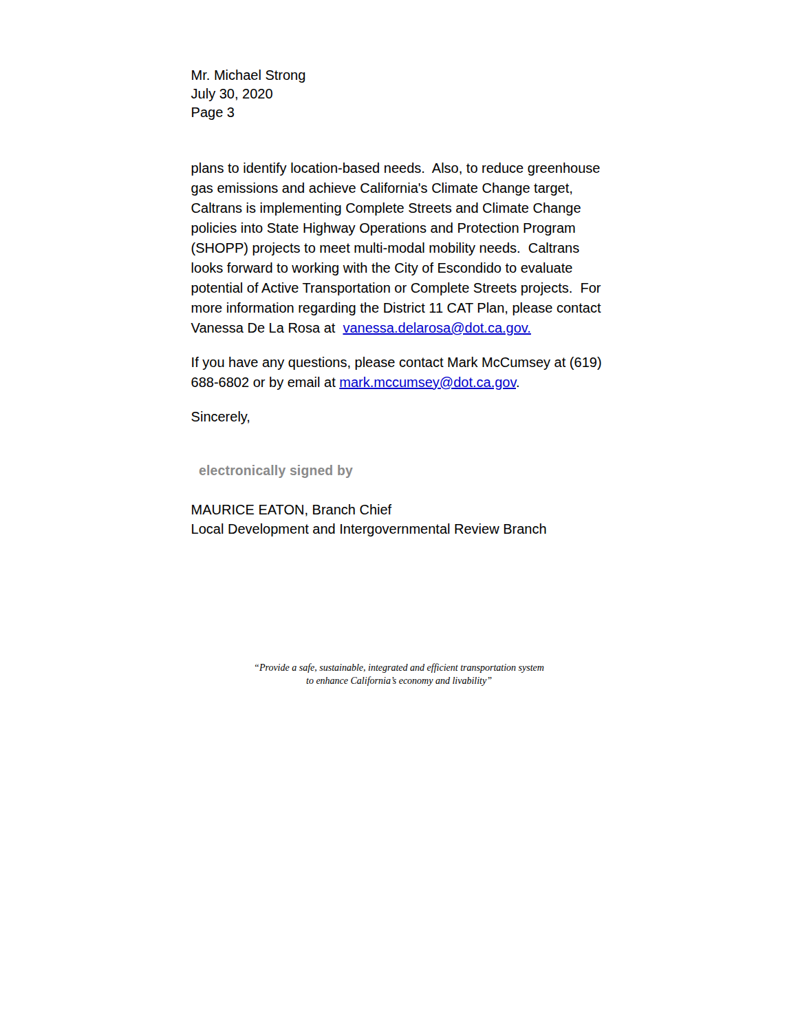Mr. Michael Strong
July 30, 2020
Page 3
plans to identify location-based needs. Also, to reduce greenhouse gas emissions and achieve California's Climate Change target, Caltrans is implementing Complete Streets and Climate Change policies into State Highway Operations and Protection Program (SHOPP) projects to meet multi-modal mobility needs. Caltrans looks forward to working with the City of Escondido to evaluate potential of Active Transportation or Complete Streets projects. For more information regarding the District 11 CAT Plan, please contact Vanessa De La Rosa at vanessa.delarosa@dot.ca.gov.
If you have any questions, please contact Mark McCumsey at (619) 688-6802 or by email at mark.mccumsey@dot.ca.gov.
Sincerely,
electronically signed by
MAURICE EATON, Branch Chief
Local Development and Intergovernmental Review Branch
“Provide a safe, sustainable, integrated and efficient transportation system
to enhance California’s economy and livability”